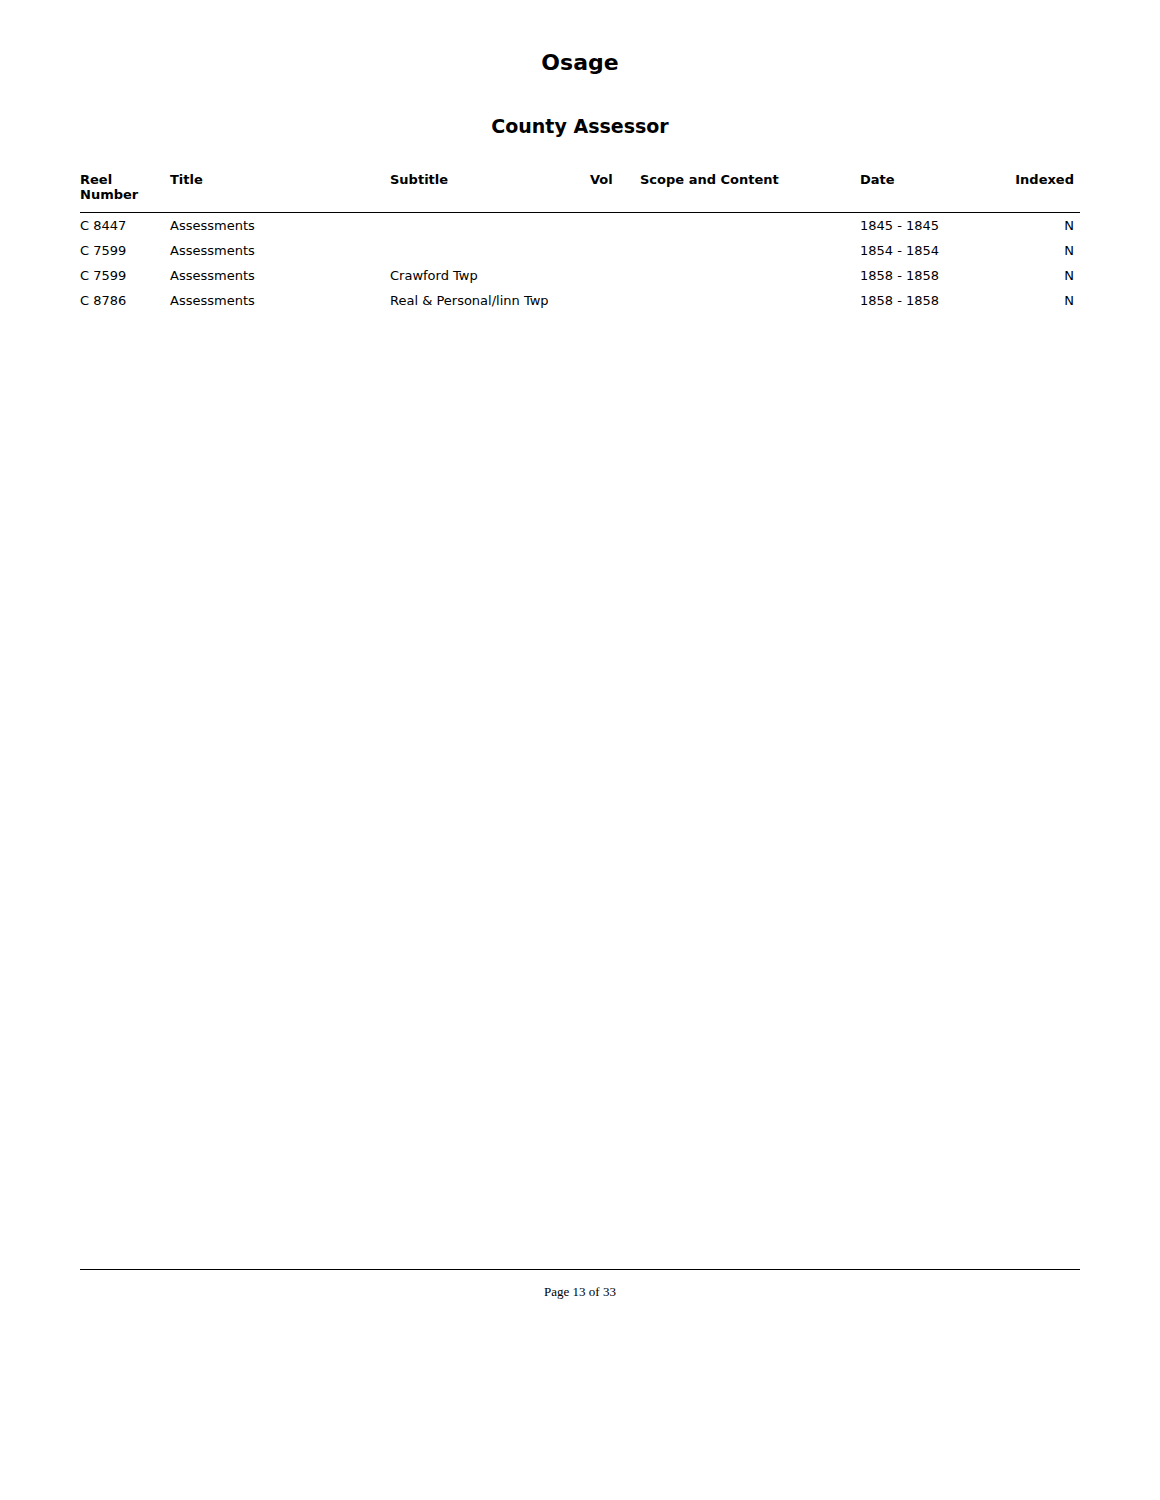Osage
County Assessor
| Reel Number | Title | Subtitle | Vol | Scope and Content | Date | Indexed |
| --- | --- | --- | --- | --- | --- | --- |
| C 8447 | Assessments | | | | 1845 - 1845 | N |
| C 7599 | Assessments | | | | 1854 - 1854 | N |
| C 7599 | Assessments | Crawford Twp | | | 1858 - 1858 | N |
| C 8786 | Assessments | Real & Personal/linn Twp | | | 1858 - 1858 | N |
Page 13 of 33